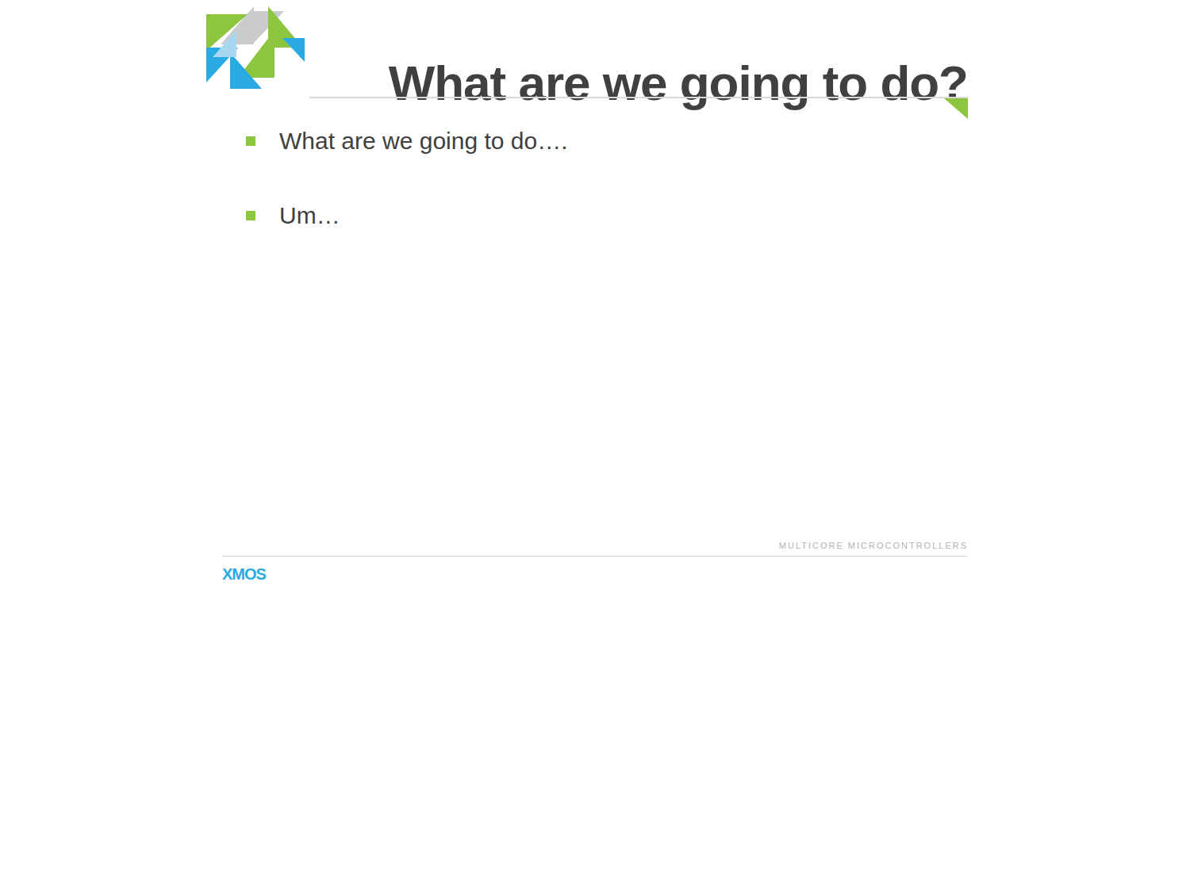What are we going to do?
What are we going to do….
Um…
Multicore Microcontrollers
XMOS